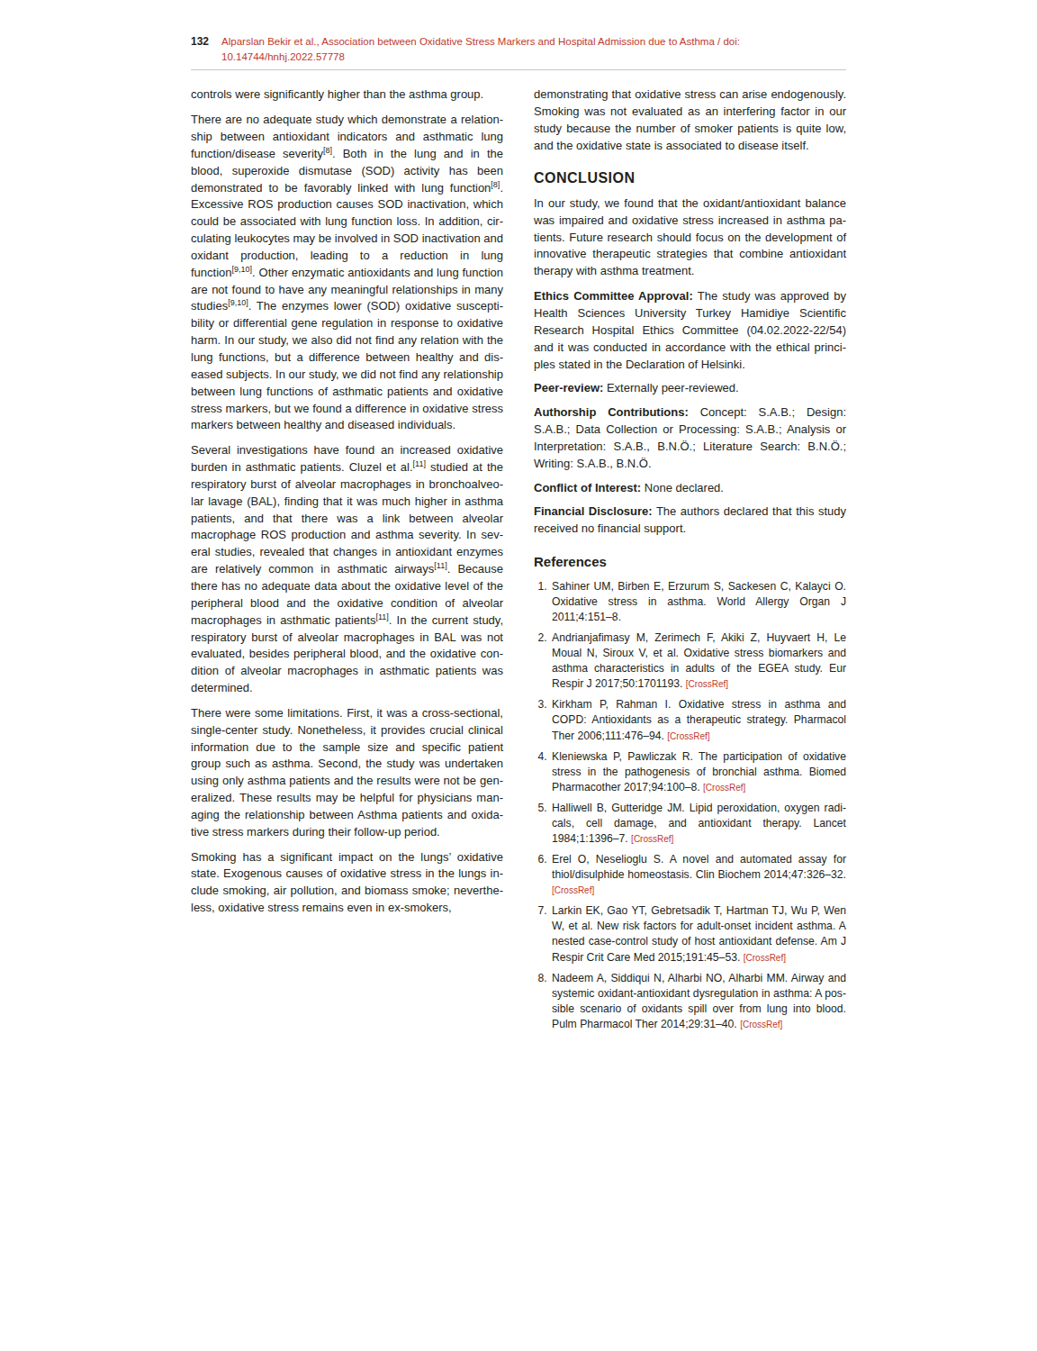132 Alparslan Bekir et al., Association between Oxidative Stress Markers and Hospital Admission due to Asthma / doi: 10.14744/hnhj.2022.57778
controls were significantly higher than the asthma group.
There are no adequate study which demonstrate a relationship between antioxidant indicators and asthmatic lung function/disease severity[8]. Both in the lung and in the blood, superoxide dismutase (SOD) activity has been demonstrated to be favorably linked with lung function[8]. Excessive ROS production causes SOD inactivation, which could be associated with lung function loss. In addition, circulating leukocytes may be involved in SOD inactivation and oxidant production, leading to a reduction in lung function[9,10]. Other enzymatic antioxidants and lung function are not found to have any meaningful relationships in many studies[9,10]. The enzymes lower (SOD) oxidative susceptibility or differential gene regulation in response to oxidative harm. In our study, we also did not find any relation with the lung functions, but a difference between healthy and diseased subjects. In our study, we did not find any relationship between lung functions of asthmatic patients and oxidative stress markers, but we found a difference in oxidative stress markers between healthy and diseased individuals.
Several investigations have found an increased oxidative burden in asthmatic patients. Cluzel et al.[11] studied at the respiratory burst of alveolar macrophages in bronchoalveolar lavage (BAL), finding that it was much higher in asthma patients, and that there was a link between alveolar macrophage ROS production and asthma severity. In several studies, revealed that changes in antioxidant enzymes are relatively common in asthmatic airways[11]. Because there has no adequate data about the oxidative level of the peripheral blood and the oxidative condition of alveolar macrophages in asthmatic patients[11]. In the current study, respiratory burst of alveolar macrophages in BAL was not evaluated, besides peripheral blood, and the oxidative condition of alveolar macrophages in asthmatic patients was determined.
There were some limitations. First, it was a cross-sectional, single-center study. Nonetheless, it provides crucial clinical information due to the sample size and specific patient group such as asthma. Second, the study was undertaken using only asthma patients and the results were not be generalized. These results may be helpful for physicians managing the relationship between Asthma patients and oxidative stress markers during their follow-up period.
Smoking has a significant impact on the lungs’ oxidative state. Exogenous causes of oxidative stress in the lungs include smoking, air pollution, and biomass smoke; nevertheless, oxidative stress remains even in ex-smokers,
demonstrating that oxidative stress can arise endogenously. Smoking was not evaluated as an interfering factor in our study because the number of smoker patients is quite low, and the oxidative state is associated to disease itself.
CONCLUSION
In our study, we found that the oxidant/antioxidant balance was impaired and oxidative stress increased in asthma patients. Future research should focus on the development of innovative therapeutic strategies that combine antioxidant therapy with asthma treatment.
Ethics Committee Approval: The study was approved by Health Sciences University Turkey Hamidiye Scientific Research Hospital Ethics Committee (04.02.2022-22/54) and it was conducted in accordance with the ethical principles stated in the Declaration of Helsinki.
Peer-review: Externally peer-reviewed.
Authorship Contributions: Concept: S.A.B.; Design: S.A.B.; Data Collection or Processing: S.A.B.; Analysis or Interpretation: S.A.B., B.N.Ö.; Literature Search: B.N.Ö.; Writing: S.A.B., B.N.Ö.
Conflict of Interest: None declared.
Financial Disclosure: The authors declared that this study received no financial support.
References
Sahiner UM, Birben E, Erzurum S, Sackesen C, Kalayci O. Oxidative stress in asthma. World Allergy Organ J 2011;4:151–8.
Andrianjafimasy M, Zerimech F, Akiki Z, Huyvaert H, Le Moual N, Siroux V, et al. Oxidative stress biomarkers and asthma characteristics in adults of the EGEA study. Eur Respir J 2017;50:1701193. [CrossRef]
Kirkham P, Rahman I. Oxidative stress in asthma and COPD: Antioxidants as a therapeutic strategy. Pharmacol Ther 2006;111:476–94. [CrossRef]
Kleniewska P, Pawliczak R. The participation of oxidative stress in the pathogenesis of bronchial asthma. Biomed Pharmacother 2017;94:100–8. [CrossRef]
Halliwell B, Gutteridge JM. Lipid peroxidation, oxygen radicals, cell damage, and antioxidant therapy. Lancet 1984;1:1396–7. [CrossRef]
Erel O, Neselioglu S. A novel and automated assay for thiol/disulphide homeostasis. Clin Biochem 2014;47:326–32. [CrossRef]
Larkin EK, Gao YT, Gebretsadik T, Hartman TJ, Wu P, Wen W, et al. New risk factors for adult-onset incident asthma. A nested case-control study of host antioxidant defense. Am J Respir Crit Care Med 2015;191:45–53. [CrossRef]
Nadeem A, Siddiqui N, Alharbi NO, Alharbi MM. Airway and systemic oxidant-antioxidant dysregulation in asthma: A possible scenario of oxidants spill over from lung into blood. Pulm Pharmacol Ther 2014;29:31–40. [CrossRef]